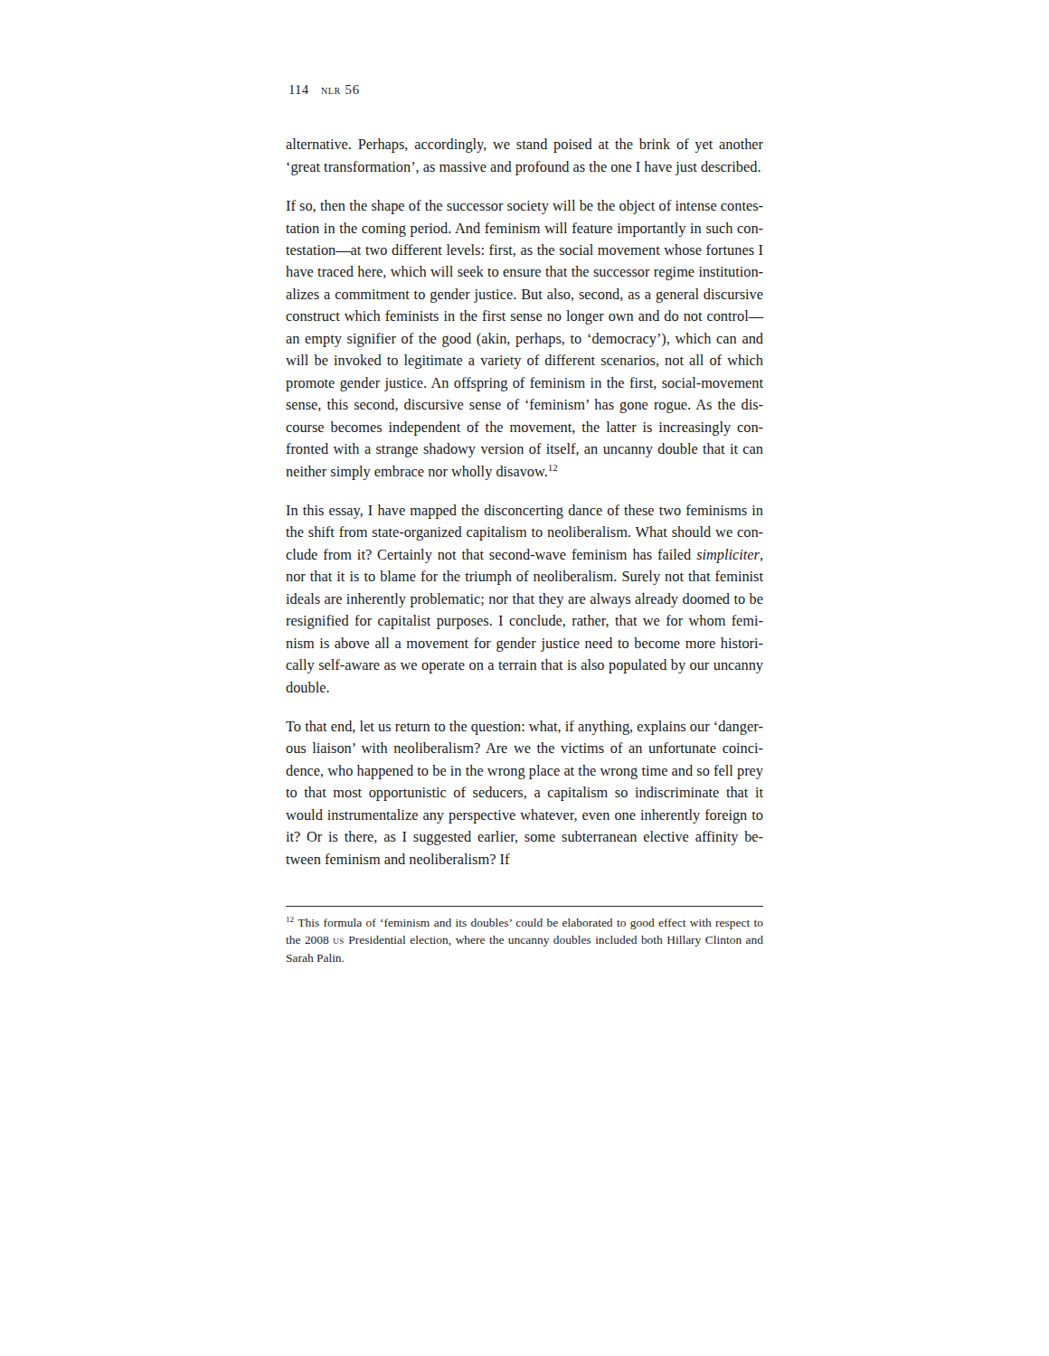114 nlr 56
alternative. Perhaps, accordingly, we stand poised at the brink of yet another ‘great transformation’, as massive and profound as the one I have just described.
If so, then the shape of the successor society will be the object of intense contestation in the coming period. And feminism will feature importantly in such contestation—at two different levels: first, as the social movement whose fortunes I have traced here, which will seek to ensure that the successor regime institutionalizes a commitment to gender justice. But also, second, as a general discursive construct which feminists in the first sense no longer own and do not control—an empty signifier of the good (akin, perhaps, to ‘democracy’), which can and will be invoked to legitimate a variety of different scenarios, not all of which promote gender justice. An offspring of feminism in the first, social-movement sense, this second, discursive sense of ‘feminism’ has gone rogue. As the discourse becomes independent of the movement, the latter is increasingly confronted with a strange shadowy version of itself, an uncanny double that it can neither simply embrace nor wholly disavow.12
In this essay, I have mapped the disconcerting dance of these two feminisms in the shift from state-organized capitalism to neoliberalism. What should we conclude from it? Certainly not that second-wave feminism has failed simpliciter, nor that it is to blame for the triumph of neoliberalism. Surely not that feminist ideals are inherently problematic; nor that they are always already doomed to be resignified for capitalist purposes. I conclude, rather, that we for whom feminism is above all a movement for gender justice need to become more historically self-aware as we operate on a terrain that is also populated by our uncanny double.
To that end, let us return to the question: what, if anything, explains our ‘dangerous liaison’ with neoliberalism? Are we the victims of an unfortunate coincidence, who happened to be in the wrong place at the wrong time and so fell prey to that most opportunistic of seducers, a capitalism so indiscriminate that it would instrumentalize any perspective whatever, even one inherently foreign to it? Or is there, as I suggested earlier, some subterranean elective affinity between feminism and neoliberalism? If
12 This formula of ‘feminism and its doubles’ could be elaborated to good effect with respect to the 2008 us Presidential election, where the uncanny doubles included both Hillary Clinton and Sarah Palin.